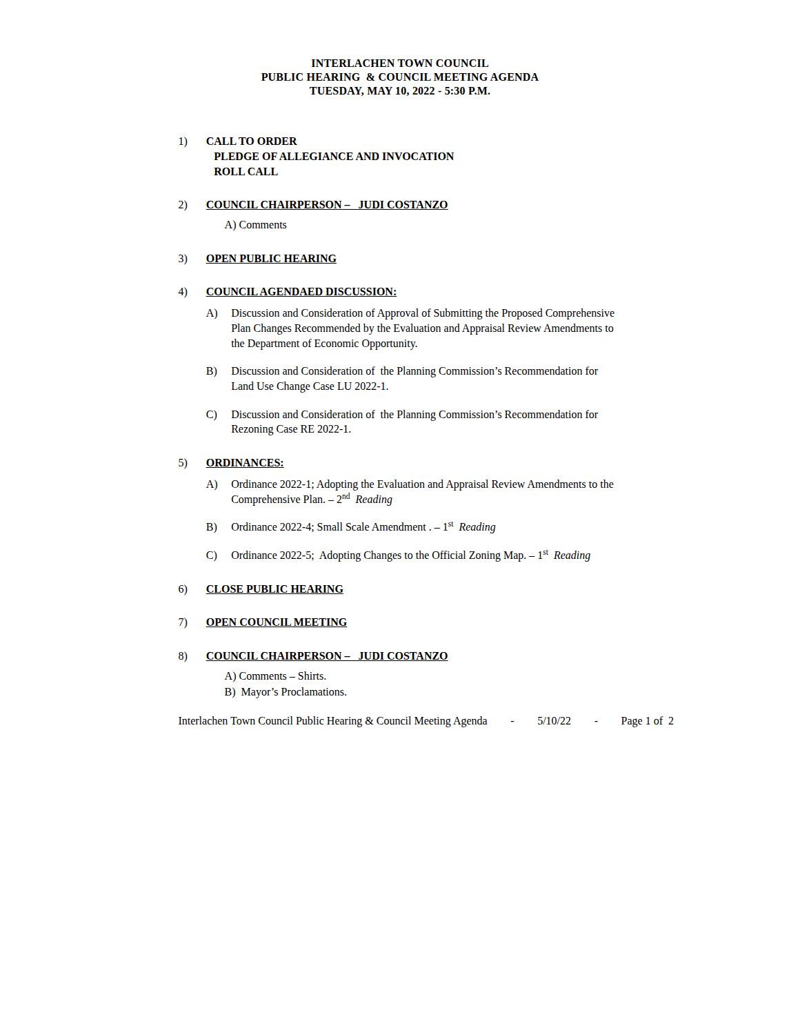INTERLACHEN TOWN COUNCIL
PUBLIC HEARING & COUNCIL MEETING AGENDA
TUESDAY, MAY 10, 2022 - 5:30 P.M.
1) CALL TO ORDER
PLEDGE OF ALLEGIANCE AND INVOCATION
ROLL CALL
2) COUNCIL CHAIRPERSON – JUDI COSTANZO
A) Comments
3) OPEN PUBLIC HEARING
4) COUNCIL AGENDAED DISCUSSION:
A) Discussion and Consideration of Approval of Submitting the Proposed Comprehensive Plan Changes Recommended by the Evaluation and Appraisal Review Amendments to the Department of Economic Opportunity.
B) Discussion and Consideration of the Planning Commission’s Recommendation for Land Use Change Case LU 2022-1.
C) Discussion and Consideration of the Planning Commission’s Recommendation for Rezoning Case RE 2022-1.
5) ORDINANCES:
A) Ordinance 2022-1; Adopting the Evaluation and Appraisal Review Amendments to the Comprehensive Plan. – 2nd Reading
B) Ordinance 2022-4; Small Scale Amendment . – 1st Reading
C) Ordinance 2022-5; Adopting Changes to the Official Zoning Map. – 1st Reading
6) CLOSE PUBLIC HEARING
7) OPEN COUNCIL MEETING
8) COUNCIL CHAIRPERSON – JUDI COSTANZO
A) Comments – Shirts.
B) Mayor’s Proclamations.
Interlachen Town Council Public Hearing & Council Meeting Agenda - 5/10/22 - Page 1 of 2